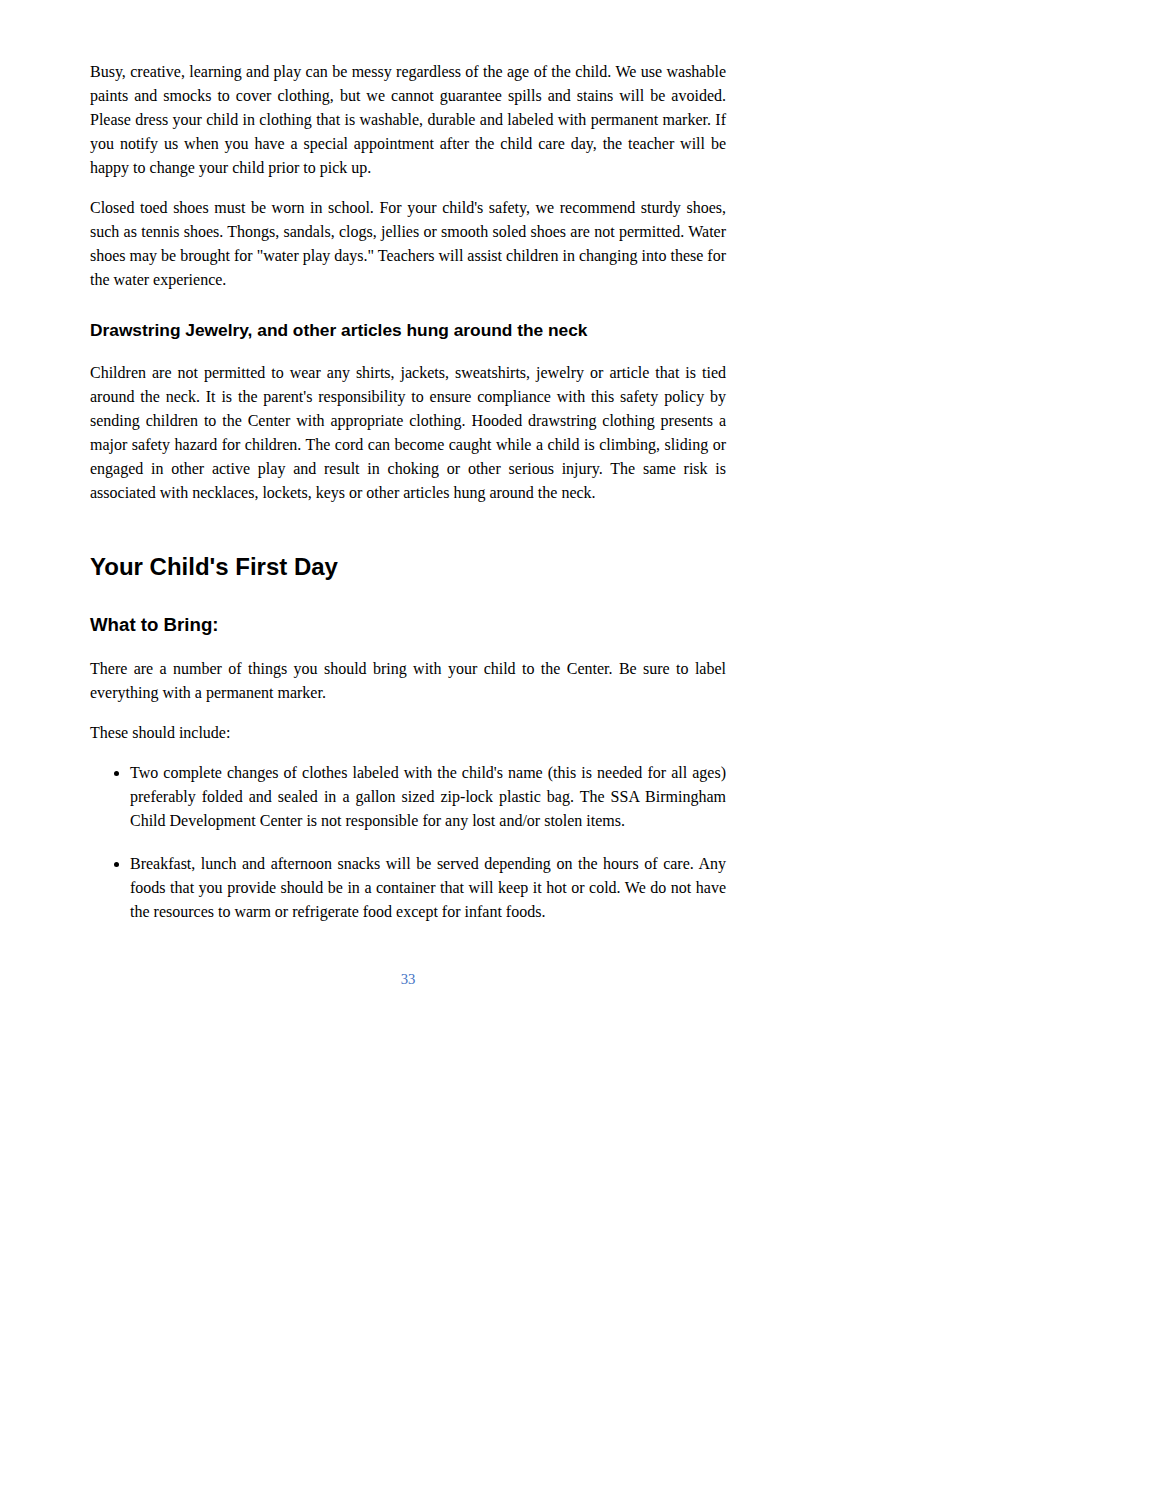Busy, creative, learning and play can be messy regardless of the age of the child. We use washable paints and smocks to cover clothing, but we cannot guarantee spills and stains will be avoided. Please dress your child in clothing that is washable, durable and labeled with permanent marker. If you notify us when you have a special appointment after the child care day, the teacher will be happy to change your child prior to pick up.
Closed toed shoes must be worn in school. For your child's safety, we recommend sturdy shoes, such as tennis shoes. Thongs, sandals, clogs, jellies or smooth soled shoes are not permitted. Water shoes may be brought for "water play days." Teachers will assist children in changing into these for the water experience.
Drawstring Jewelry, and other articles hung around the neck
Children are not permitted to wear any shirts, jackets, sweatshirts, jewelry or article that is tied around the neck. It is the parent's responsibility to ensure compliance with this safety policy by sending children to the Center with appropriate clothing. Hooded drawstring clothing presents a major safety hazard for children. The cord can become caught while a child is climbing, sliding or engaged in other active play and result in choking or other serious injury. The same risk is associated with necklaces, lockets, keys or other articles hung around the neck.
Your Child's First Day
What to Bring:
There are a number of things you should bring with your child to the Center. Be sure to label everything with a permanent marker.
These should include:
Two complete changes of clothes labeled with the child's name (this is needed for all ages) preferably folded and sealed in a gallon sized zip-lock plastic bag. The SSA Birmingham Child Development Center is not responsible for any lost and/or stolen items.
Breakfast, lunch and afternoon snacks will be served depending on the hours of care. Any foods that you provide should be in a container that will keep it hot or cold. We do not have the resources to warm or refrigerate food except for infant foods.
33